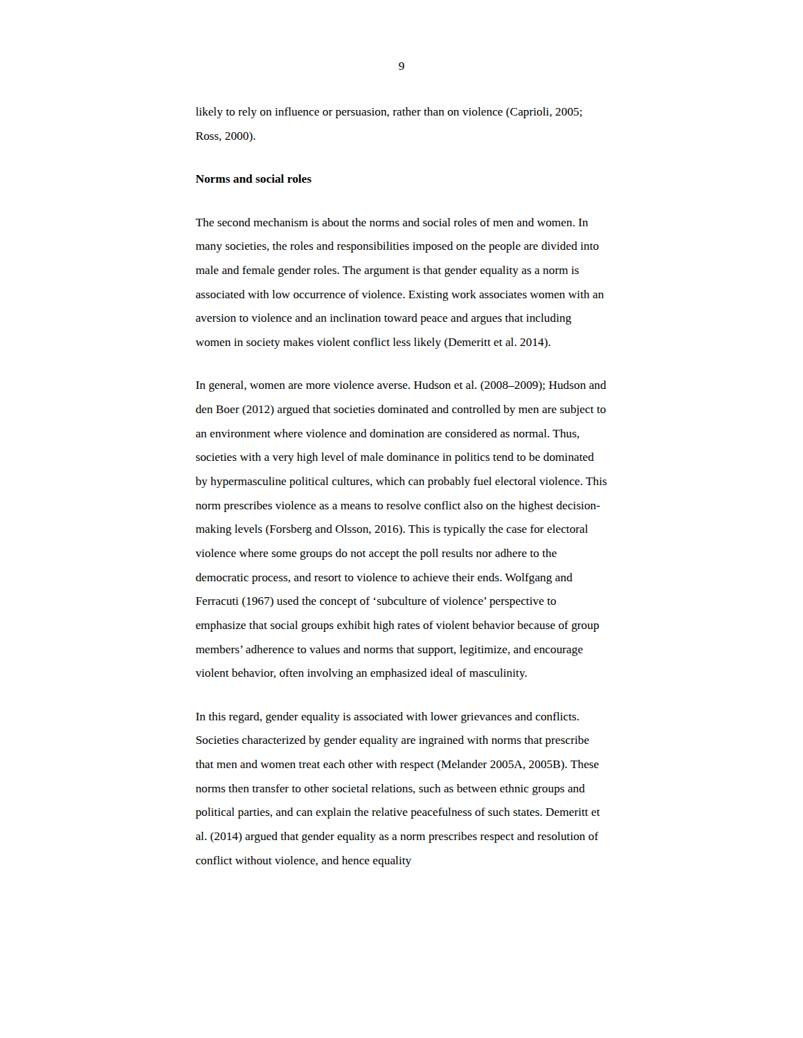9
likely to rely on influence or persuasion, rather than on violence (Caprioli, 2005; Ross, 2000).
Norms and social roles
The second mechanism is about the norms and social roles of men and women. In many societies, the roles and responsibilities imposed on the people are divided into male and female gender roles. The argument is that gender equality as a norm is associated with low occurrence of violence. Existing work associates women with an aversion to violence and an inclination toward peace and argues that including women in society makes violent conflict less likely (Demeritt et al. 2014).
In general, women are more violence averse. Hudson et al. (2008–2009); Hudson and den Boer (2012) argued that societies dominated and controlled by men are subject to an environment where violence and domination are considered as normal. Thus, societies with a very high level of male dominance in politics tend to be dominated by hypermasculine political cultures, which can probably fuel electoral violence. This norm prescribes violence as a means to resolve conflict also on the highest decision-making levels (Forsberg and Olsson, 2016). This is typically the case for electoral violence where some groups do not accept the poll results nor adhere to the democratic process, and resort to violence to achieve their ends. Wolfgang and Ferracuti (1967) used the concept of ‘subculture of violence’ perspective to emphasize that social groups exhibit high rates of violent behavior because of group members’ adherence to values and norms that support, legitimize, and encourage violent behavior, often involving an emphasized ideal of masculinity.
In this regard, gender equality is associated with lower grievances and conflicts. Societies characterized by gender equality are ingrained with norms that prescribe that men and women treat each other with respect (Melander 2005A, 2005B). These norms then transfer to other societal relations, such as between ethnic groups and political parties, and can explain the relative peacefulness of such states. Demeritt et al. (2014) argued that gender equality as a norm prescribes respect and resolution of conflict without violence, and hence equality